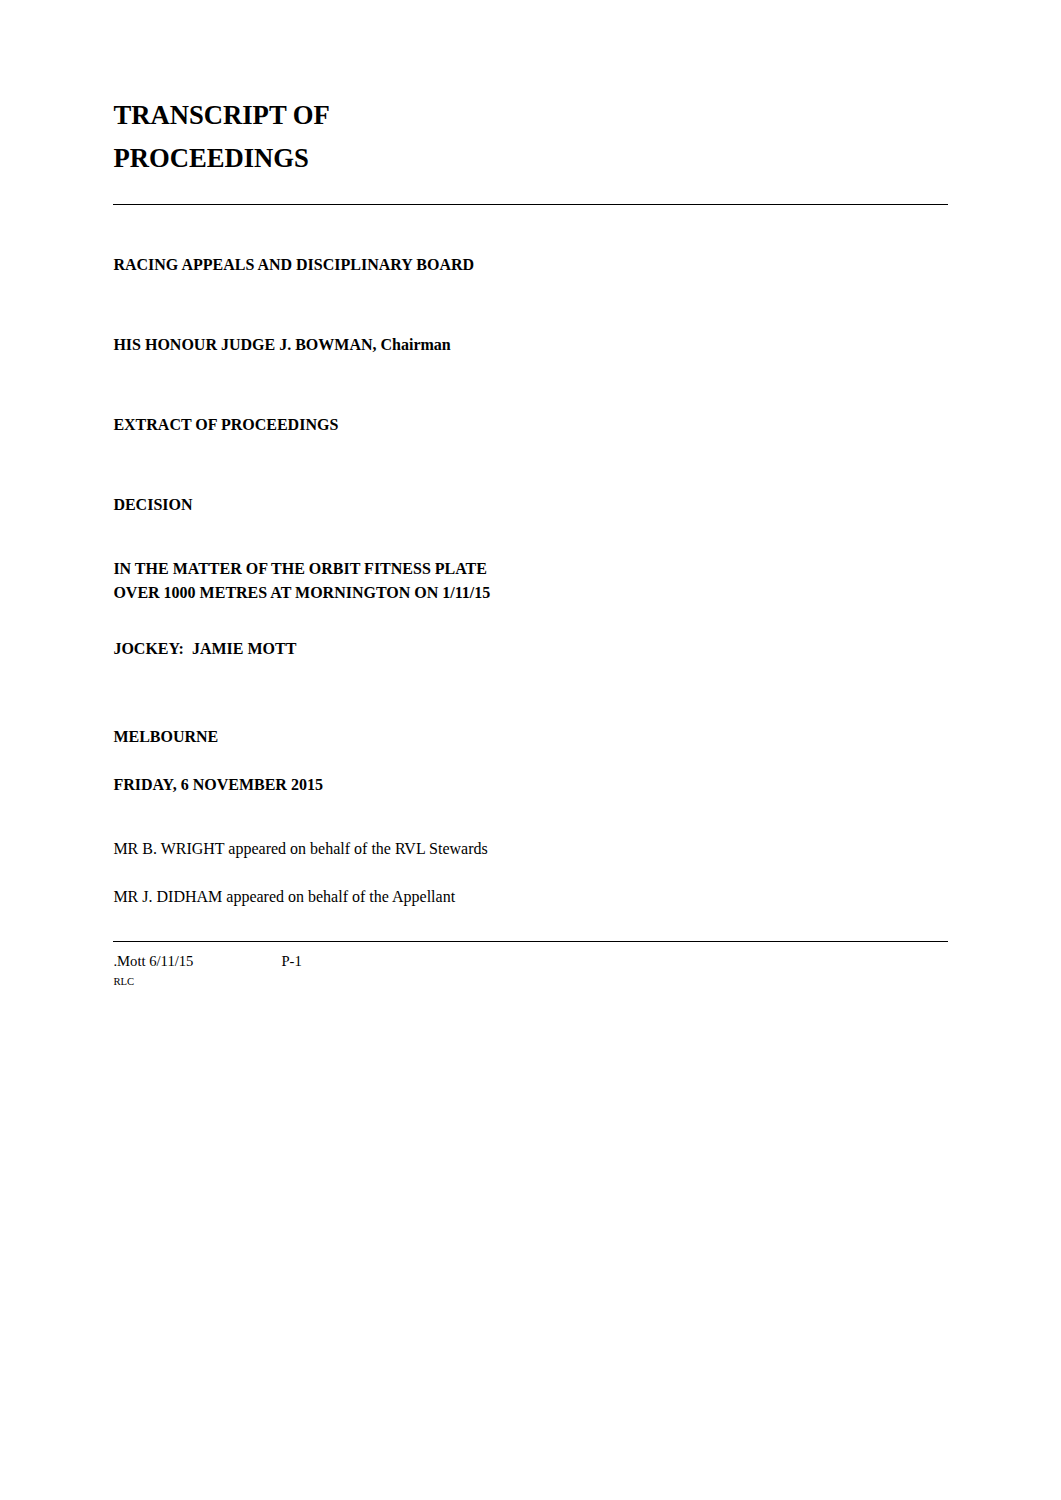TRANSCRIPT OF
PROCEEDINGS
RACING APPEALS AND DISCIPLINARY BOARD
HIS HONOUR JUDGE J. BOWMAN, Chairman
EXTRACT OF PROCEEDINGS
DECISION
IN THE MATTER OF THE ORBIT FITNESS PLATE
OVER 1000 METRES AT MORNINGTON ON 1/11/15
JOCKEY: JAMIE MOTT
MELBOURNE
FRIDAY, 6 NOVEMBER 2015
MR B. WRIGHT appeared on behalf of the RVL Stewards
MR J. DIDHAM appeared on behalf of the Appellant
.Mott 6/11/15 P-1
RLC